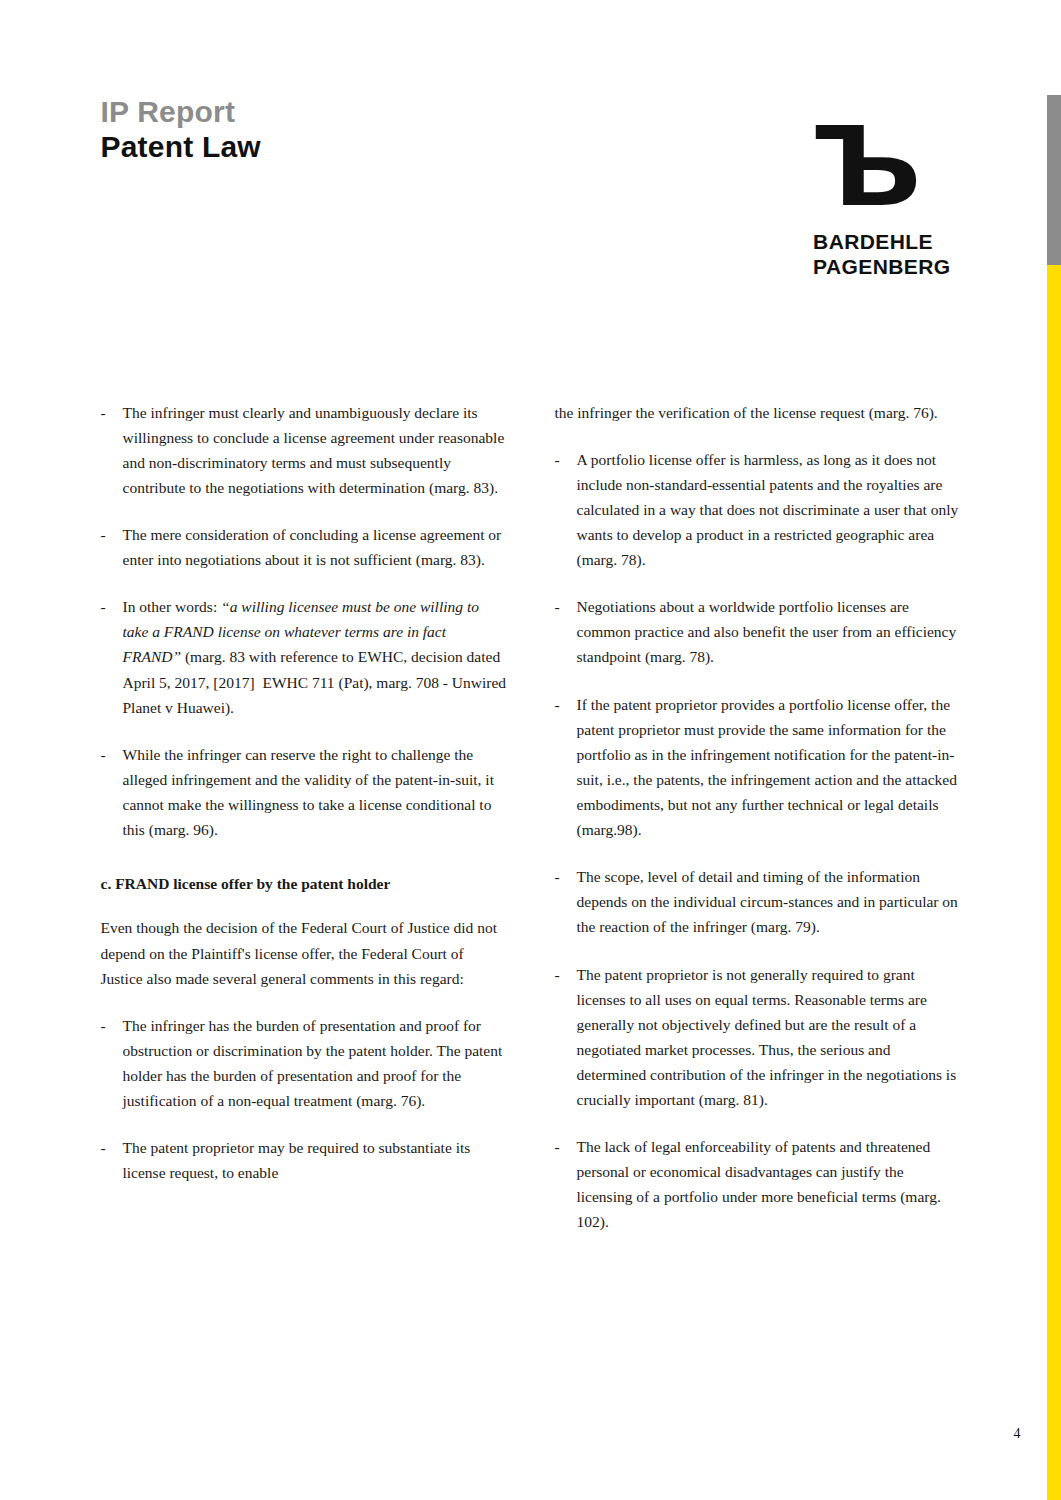IP Report
Patent Law
ъ
BARDEHLE
PAGENBERG
The infringer must clearly and unambiguously declare its willingness to conclude a license agreement under reasonable and non-discriminatory terms and must subsequently contribute to the negotiations with determination (marg. 83).
The mere consideration of concluding a license agreement or enter into negotiations about it is not sufficient (marg. 83).
In other words: “a willing licensee must be one willing to take a FRAND license on whatever terms are in fact FRAND” (marg. 83 with reference to EWHC, decision dated April 5, 2017, [2017] EWHC 711 (Pat), marg. 708 - Unwired Planet v Huawei).
While the infringer can reserve the right to challenge the alleged infringement and the validity of the patent-in-suit, it cannot make the willingness to take a license conditional to this (marg. 96).
c. FRAND license offer by the patent holder
Even though the decision of the Federal Court of Justice did not depend on the Plaintiff's license offer, the Federal Court of Justice also made several general comments in this regard:
The infringer has the burden of presentation and proof for obstruction or discrimination by the patent holder. The patent holder has the burden of presentation and proof for the justification of a non-equal treatment (marg. 76).
The patent proprietor may be required to substantiate its license request, to enable
the infringer the verification of the license request (marg. 76).
A portfolio license offer is harmless, as long as it does not include non-standard-essential patents and the royalties are calculated in a way that does not discriminate a user that only wants to develop a product in a restricted geographic area (marg. 78).
Negotiations about a worldwide portfolio licenses are common practice and also benefit the user from an efficiency standpoint (marg. 78).
If the patent proprietor provides a portfolio license offer, the patent proprietor must provide the same information for the portfolio as in the infringement notification for the patent-in-suit, i.e., the patents, the infringement action and the attacked embodiments, but not any further technical or legal details (marg.98).
The scope, level of detail and timing of the information depends on the individual circum-stances and in particular on the reaction of the infringer (marg. 79).
The patent proprietor is not generally required to grant licenses to all uses on equal terms. Reasonable terms are generally not objectively defined but are the result of a negotiated market processes. Thus, the serious and determined contribution of the infringer in the negotiations is crucially important (marg. 81).
The lack of legal enforceability of patents and threatened personal or economical disadvantages can justify the licensing of a portfolio under more beneficial terms (marg. 102).
4